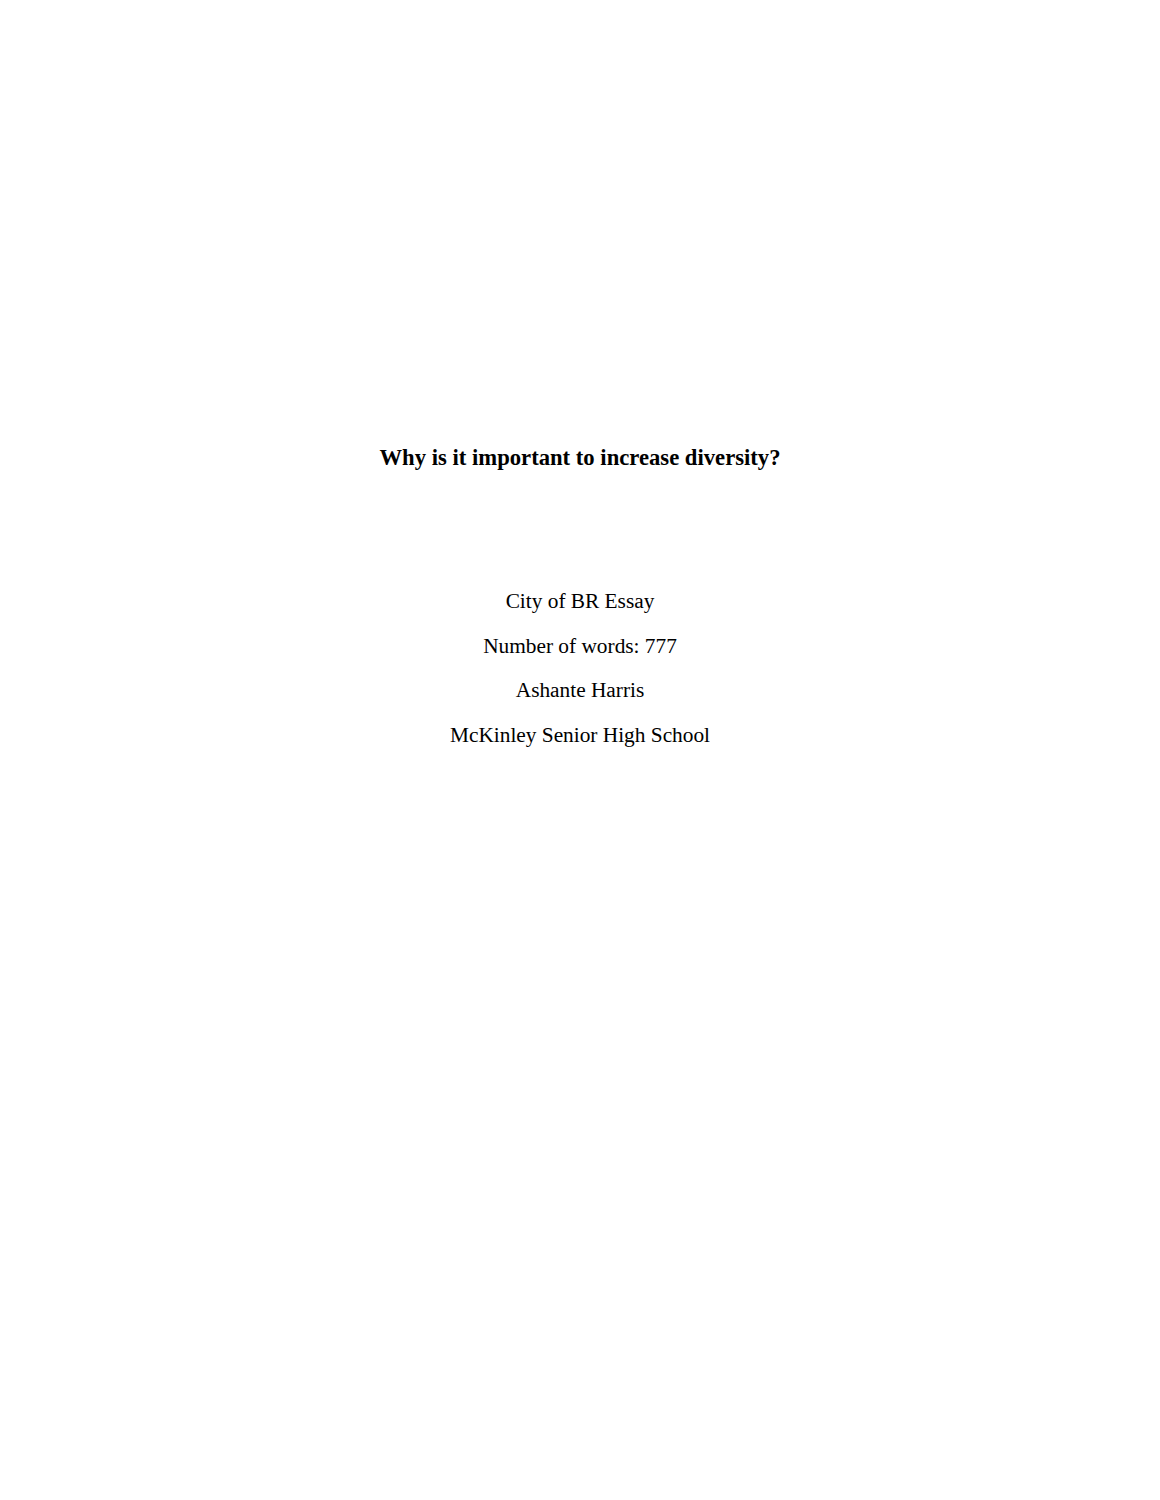Why is it important to increase diversity?
City of BR Essay
Number of words: 777
Ashante Harris
McKinley Senior High School